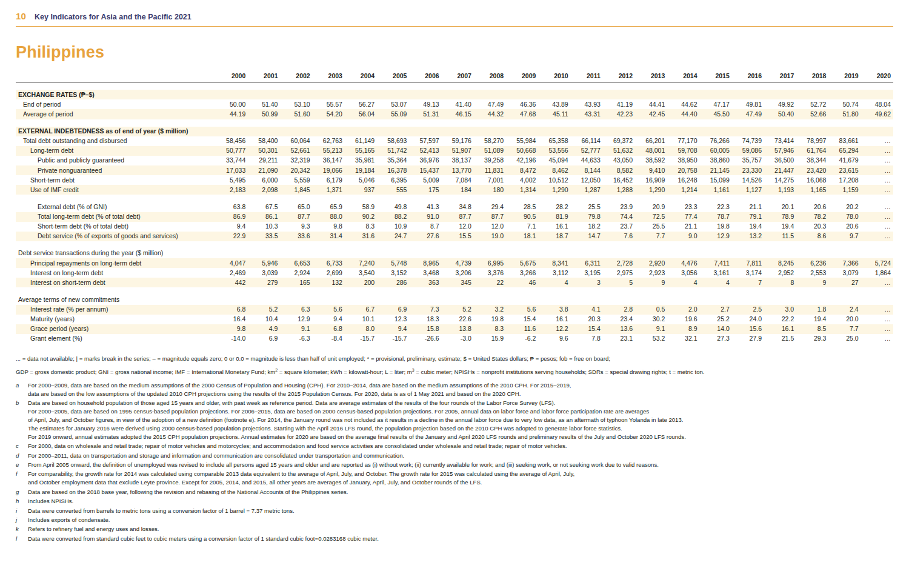10 Key Indicators for Asia and the Pacific 2021
Philippines
| | 2000 | 2001 | 2002 | 2003 | 2004 | 2005 | 2006 | 2007 | 2008 | 2009 | 2010 | 2011 | 2012 | 2013 | 2014 | 2015 | 2016 | 2017 | 2018 | 2019 | 2020 |
| --- | --- | --- | --- | --- | --- | --- | --- | --- | --- | --- | --- | --- | --- | --- | --- | --- | --- | --- | --- | --- | --- |
| EXCHANGE RATES (₱–$) | |
| End of period | 50.00 | 51.40 | 53.10 | 55.57 | 56.27 | 53.07 | 49.13 | 41.40 | 47.49 | 46.36 | 43.89 | 43.93 | 41.19 | 44.41 | 44.62 | 47.17 | 49.81 | 49.92 | 52.72 | 50.74 | 48.04 |
| Average of period | 44.19 | 50.99 | 51.60 | 54.20 | 56.04 | 55.09 | 51.31 | 46.15 | 44.32 | 47.68 | 45.11 | 43.31 | 42.23 | 42.45 | 44.40 | 45.50 | 47.49 | 50.40 | 52.66 | 51.80 | 49.62 |
| EXTERNAL INDEBTEDNESS as of end of year ($ million) | |
| Total debt outstanding and disbursed | 58,456 | 58,400 | 60,064 | 62,763 | 61,149 | 58,693 | 57,597 | 59,176 | 58,270 | 55,984 | 65,358 | 66,114 | 69,372 | 66,201 | 77,170 | 76,266 | 74,739 | 73,414 | 78,997 | 83,661 | ... |
| Long-term debt | 50,777 | 50,301 | 52,661 | 55,213 | 55,165 | 51,742 | 52,413 | 51,907 | 51,089 | 50,668 | 53,556 | 52,777 | 51,632 | 48,001 | 59,708 | 60,005 | 59,086 | 57,946 | 61,764 | 65,294 | ... |
| Public and publicly guaranteed | 33,744 | 29,211 | 32,319 | 36,147 | 35,981 | 35,364 | 36,976 | 38,137 | 39,258 | 42,196 | 45,094 | 44,633 | 43,050 | 38,592 | 38,950 | 38,860 | 35,757 | 36,500 | 38,344 | 41,679 | ... |
| Private nonguaranteed | 17,033 | 21,090 | 20,342 | 19,066 | 19,184 | 16,378 | 15,437 | 13,770 | 11,831 | 8,472 | 8,462 | 8,144 | 8,582 | 9,410 | 20,758 | 21,145 | 23,330 | 21,447 | 23,420 | 23,615 | ... |
| Short-term debt | 5,495 | 6,000 | 5,559 | 6,179 | 5,046 | 6,395 | 5,009 | 7,084 | 7,001 | 4,002 | 10,512 | 12,050 | 16,452 | 16,909 | 16,248 | 15,099 | 14,526 | 14,275 | 16,068 | 17,208 | ... |
| Use of IMF credit | 2,183 | 2,098 | 1,845 | 1,371 | 937 | 555 | 175 | 184 | 180 | 1,314 | 1,290 | 1,287 | 1,288 | 1,290 | 1,214 | 1,161 | 1,127 | 1,193 | 1,165 | 1,159 | ... |
| External debt (% of GNI) | 63.8 | 67.5 | 65.0 | 65.9 | 58.9 | 49.8 | 41.3 | 34.8 | 29.4 | 28.5 | 28.2 | 25.5 | 23.9 | 20.9 | 23.3 | 22.3 | 21.1 | 20.1 | 20.6 | 20.2 | ... |
| Total long-term debt (% of total debt) | 86.9 | 86.1 | 87.7 | 88.0 | 90.2 | 88.2 | 91.0 | 87.7 | 87.7 | 90.5 | 81.9 | 79.8 | 74.4 | 72.5 | 77.4 | 78.7 | 79.1 | 78.9 | 78.2 | 78.0 | ... |
| Short-term debt (% of total debt) | 9.4 | 10.3 | 9.3 | 9.8 | 8.3 | 10.9 | 8.7 | 12.0 | 12.0 | 7.1 | 16.1 | 18.2 | 23.7 | 25.5 | 21.1 | 19.8 | 19.4 | 19.4 | 20.3 | 20.6 | ... |
| Debt service (% of exports of goods and services) | 22.9 | 33.5 | 33.6 | 31.4 | 31.6 | 24.7 | 27.6 | 15.5 | 19.0 | 18.1 | 18.7 | 14.7 | 7.6 | 7.7 | 9.0 | 12.9 | 13.2 | 11.5 | 8.6 | 9.7 | ... |
| Debt service transactions during the year ($ million) | |
| Principal repayments on long-term debt | 4,047 | 5,946 | 6,653 | 6,733 | 7,240 | 5,748 | 8,965 | 4,739 | 6,995 | 5,675 | 8,341 | 6,311 | 2,728 | 2,920 | 4,476 | 7,411 | 7,811 | 8,245 | 6,236 | 7,366 | 5,724 |
| Interest on long-term debt | 2,469 | 3,039 | 2,924 | 2,699 | 3,540 | 3,152 | 3,468 | 3,206 | 3,376 | 3,266 | 3,112 | 3,195 | 2,975 | 2,923 | 3,056 | 3,161 | 3,174 | 2,952 | 2,553 | 3,079 | 1,864 |
| Interest on short-term debt | 442 | 279 | 165 | 132 | 200 | 286 | 363 | 345 | 22 | 46 | 4 | 3 | 5 | 9 | 4 | 4 | 7 | 8 | 9 | 27 | ... |
| Average terms of new commitments | |
| Interest rate (% per annum) | 6.8 | 5.2 | 6.3 | 5.6 | 6.7 | 6.9 | 7.3 | 5.2 | 3.2 | 5.6 | 3.8 | 4.1 | 2.8 | 0.5 | 2.0 | 2.7 | 2.5 | 3.0 | 1.8 | 2.4 | ... |
| Maturity (years) | 16.4 | 10.4 | 12.9 | 9.4 | 10.1 | 12.3 | 18.3 | 22.6 | 19.8 | 15.4 | 16.1 | 20.3 | 23.4 | 30.2 | 19.6 | 25.2 | 24.0 | 22.2 | 19.4 | 20.0 | ... |
| Grace period (years) | 9.8 | 4.9 | 9.1 | 6.8 | 8.0 | 9.4 | 15.8 | 13.8 | 8.3 | 11.6 | 12.2 | 15.4 | 13.6 | 9.1 | 8.9 | 14.0 | 15.6 | 16.1 | 8.5 | 7.7 | ... |
| Grant element (%) | -14.0 | 6.9 | -6.3 | -8.4 | -15.7 | -15.7 | -26.6 | -3.0 | 15.9 | -6.2 | 9.6 | 7.8 | 23.1 | 53.2 | 32.1 | 27.3 | 27.9 | 21.5 | 29.3 | 25.0 | ... |
... = data not available; | = marks break in the series; – = magnitude equals zero; 0 or 0.0 = magnitude is less than half of unit employed; * = provisional, preliminary, estimate; $ = United States dollars; ₱ = pesos; fob = free on board;
GDP = gross domestic product; GNI = gross national income; IMF = International Monetary Fund; km2 = square kilometer; kWh = kilowatt-hour; L = liter; m3 = cubic meter; NPISHs = nonprofit institutions serving households; SDRs = special drawing rights; t = metric ton.
aFor 2000–2009, data are based on the medium assumptions of the 2000 Census of Population and Housing (CPH). For 2010–2014, data are based on the medium assumptions of the 2010 CPH. For 2015–2019, data are based on the low assumptions of the updated 2010 CPH projections using the results of the 2015 Population Census. For 2020, data is as of 1 May 2021 and based on the 2020 CPH.
bData are based on household population of those aged 15 years and older, with past week as reference period. Data are average estimates of the results of the four rounds of the Labor Force Survey (LFS). For 2000–2005, data are based on 1995 census-based population projections. For 2006–2015, data are based on 2000 census-based population projections. For 2005, annual data on labor force and labor force participation rate are averages of April, July, and October figures, in view of the adoption of a new definition (footnote e). For 2014, the January round was not included as it results in a decline in the annual labor force due to very low data, as an aftermath of typhoon Yolanda in late 2013. The estimates for January 2016 were derived using 2000 census-based population projections. Starting with the April 2016 LFS round, the population projection based on the 2010 CPH was adopted to generate labor force statistics. For 2019 onward, annual estimates adopted the 2015 CPH population projections. Annual estimates for 2020 are based on the average final results of the January and April 2020 LFS rounds and preliminary results of the July and October 2020 LFS rounds.
cFor 2000, data on wholesale and retail trade; repair of motor vehicles and motorcycles; and accommodation and food service activities are consolidated under wholesale and retail trade; repair of motor vehicles.
dFor 2000–2011, data on transportation and storage and information and communication are consolidated under transportation and communication.
eFrom April 2005 onward, the definition of unemployed was revised to include all persons aged 15 years and older and are reported as (i) without work; (ii) currently available for work; and (iii) seeking work, or not seeking work due to valid reasons.
fFor comparability, the growth rate for 2014 was calculated using comparable 2013 data equivalent to the average of April, July, and October. The growth rate for 2015 was calculated using the average of April, July, and October employment data that exclude Leyte province. Except for 2005, 2014, and 2015, all other years are averages of January, April, July, and October rounds of the LFS.
gData are based on the 2018 base year, following the revision and rebasing of the National Accounts of the Philippines series.
hIncludes NPISHs.
iData were converted from barrels to metric tons using a conversion factor of 1 barrel = 7.37 metric tons.
jIncludes exports of condensate.
kRefers to refinery fuel and energy uses and losses.
lData were converted from standard cubic feet to cubic meters using a conversion factor of 1 standard cubic foot=0.0283168 cubic meter.